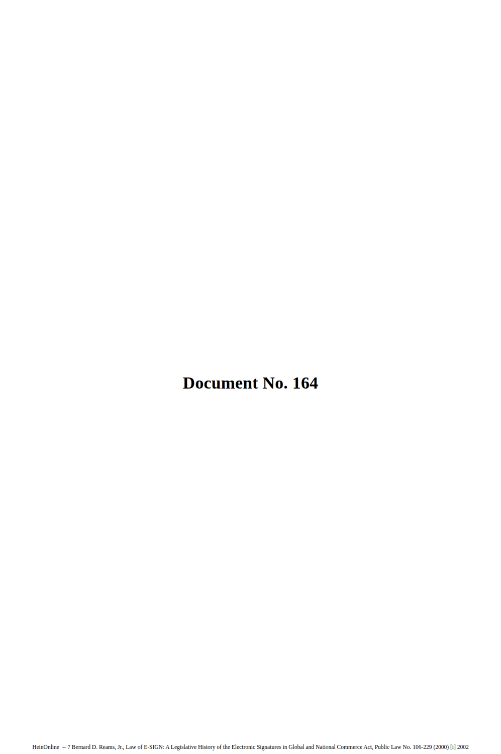Document No. 164
HeinOnline -- 7 Bernard D. Reams, Jr., Law of E-SIGN: A Legislative History of the Electronic Signatures in Global and National Commerce Act, Public Law No. 106-229 (2000) [i] 2002